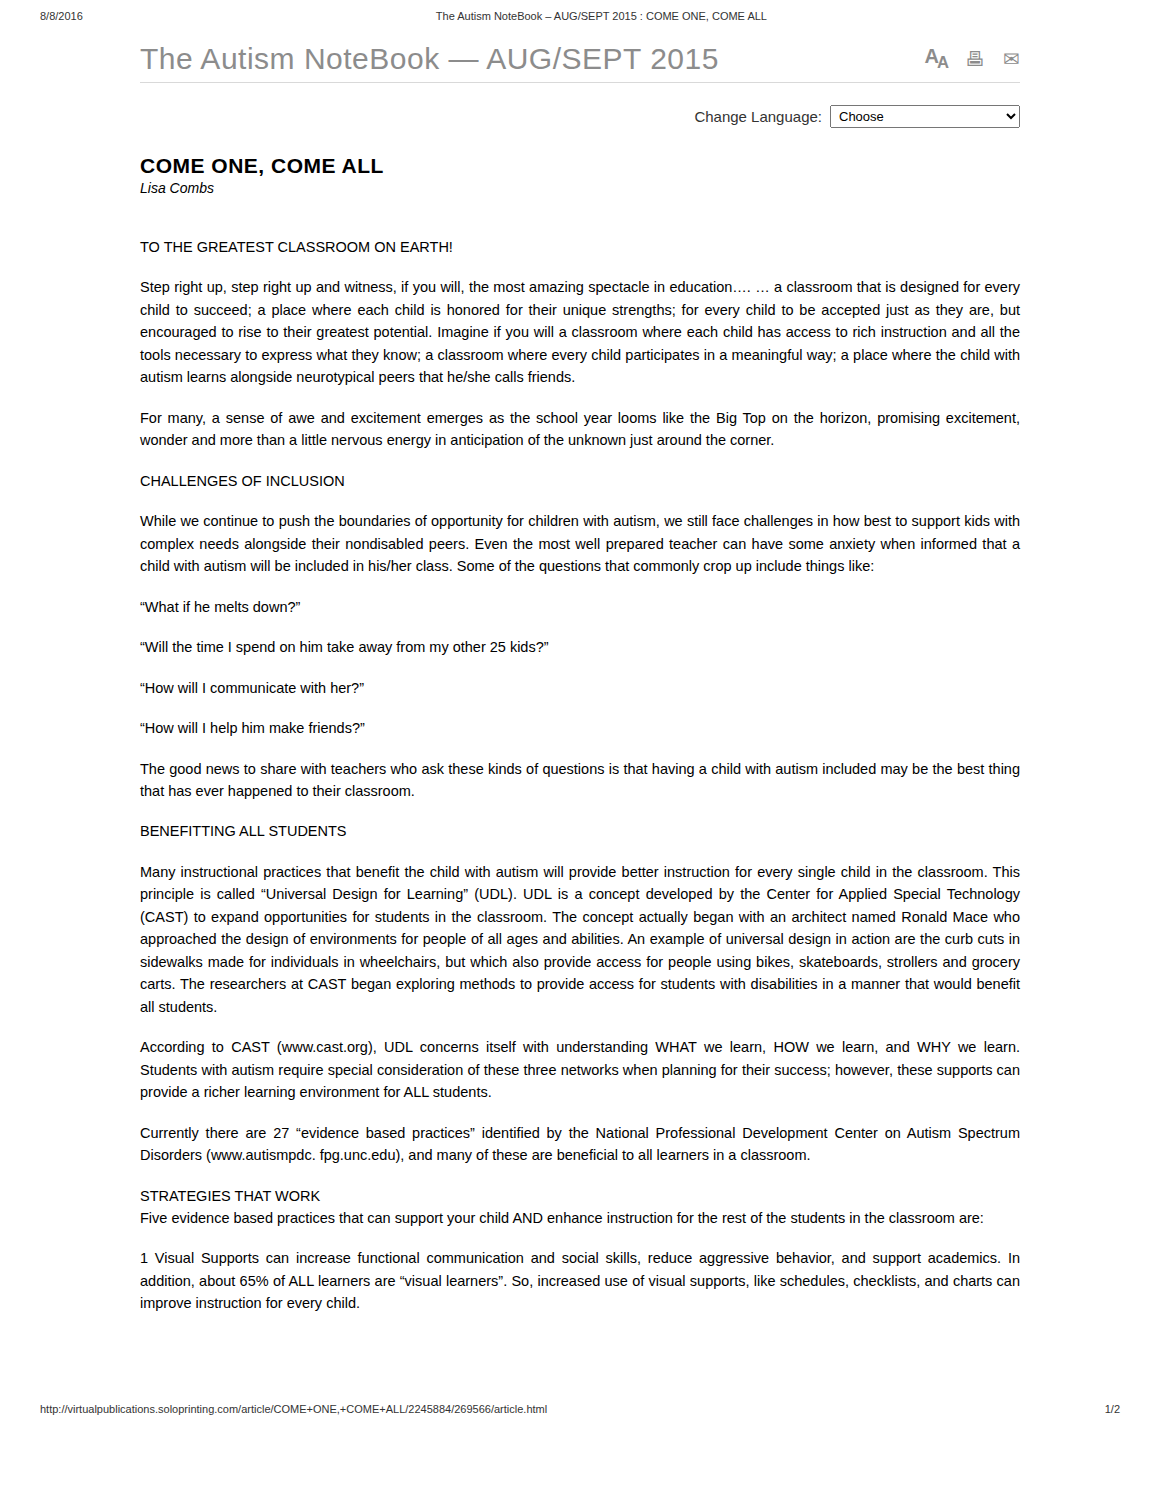8/8/2016 The Autism NoteBook – AUG/SEPT 2015 : COME ONE, COME ALL
The Autism NoteBook — AUG/SEPT 2015
AA 🖶 ✉
Change Language: Choose
COME ONE, COME ALL
Lisa Combs
TO THE GREATEST CLASSROOM ON EARTH!
Step right up, step right up and witness, if you will, the most amazing spectacle in education…. … a classroom that is designed for every child to succeed; a place where each child is honored for their unique strengths; for every child to be accepted just as they are, but encouraged to rise to their greatest potential. Imagine if you will a classroom where each child has access to rich instruction and all the tools necessary to express what they know; a classroom where every child participates in a meaningful way; a place where the child with autism learns alongside neurotypical peers that he/she calls friends.
For many, a sense of awe and excitement emerges as the school year looms like the Big Top on the horizon, promising excitement, wonder and more than a little nervous energy in anticipation of the unknown just around the corner.
CHALLENGES OF INCLUSION
While we continue to push the boundaries of opportunity for children with autism, we still face challenges in how best to support kids with complex needs alongside their nondisabled peers. Even the most well prepared teacher can have some anxiety when informed that a child with autism will be included in his/her class. Some of the questions that commonly crop up include things like:
“What if he melts down?”
“Will the time I spend on him take away from my other 25 kids?”
“How will I communicate with her?”
“How will I help him make friends?”
The good news to share with teachers who ask these kinds of questions is that having a child with autism included may be the best thing that has ever happened to their classroom.
BENEFITTING ALL STUDENTS
Many instructional practices that benefit the child with autism will provide better instruction for every single child in the classroom. This principle is called “Universal Design for Learning” (UDL). UDL is a concept developed by the Center for Applied Special Technology (CAST) to expand opportunities for students in the classroom. The concept actually began with an architect named Ronald Mace who approached the design of environments for people of all ages and abilities. An example of universal design in action are the curb cuts in sidewalks made for individuals in wheelchairs, but which also provide access for people using bikes, skateboards, strollers and grocery carts. The researchers at CAST began exploring methods to provide access for students with disabilities in a manner that would benefit all students.
According to CAST (www.cast.org), UDL concerns itself with understanding WHAT we learn, HOW we learn, and WHY we learn. Students with autism require special consideration of these three networks when planning for their success; however, these supports can provide a richer learning environment for ALL students.
Currently there are 27 “evidence based practices” identified by the National Professional Development Center on Autism Spectrum Disorders (www.autismpdc. fpg.unc.edu), and many of these are beneficial to all learners in a classroom.
STRATEGIES THAT WORK
Five evidence based practices that can support your child AND enhance instruction for the rest of the students in the classroom are:
1 Visual Supports can increase functional communication and social skills, reduce aggressive behavior, and support academics. In addition, about 65% of ALL learners are “visual learners”. So, increased use of visual supports, like schedules, checklists, and charts can improve instruction for every child.
http://virtualpublications.soloprinting.com/article/COME+ONE,+COME+ALL/2245884/269566/article.html 1/2